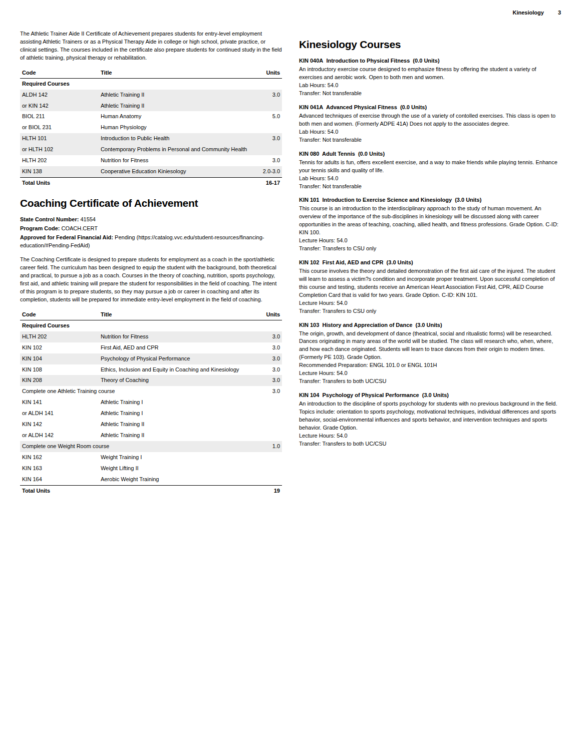Kinesiology3
The Athletic Trainer Aide II Certificate of Achievement prepares students for entry-level employment assisting Athletic Trainers or as a Physical Therapy Aide in college or high school, private practice, or clinical settings. The courses included in the certificate also prepare students for continued study in the field of athletic training, physical therapy or rehabilitation.
| Code | Title | Units |
| --- | --- | --- |
| Required Courses |
| ALDH 142 | Athletic Training II | 3.0 |
| or KIN 142 | Athletic Training II | |
| BIOL 211 | Human Anatomy | 5.0 |
| or BIOL 231 | Human Physiology | |
| HLTH 101 | Introduction to Public Health | 3.0 |
| or HLTH 102 | Contemporary Problems in Personal and Community Health | |
| HLTH 202 | Nutrition for Fitness | 3.0 |
| KIN 138 | Cooperative Education Kiniesology | 2.0-3.0 |
| Total Units | | 16-17 |
Coaching Certificate of Achievement
State Control Number: 41554
Program Code: COACH.CERT
Approved for Federal Financial Aid: Pending (https://catalog.vvc.edu/student-resources/financing-education/#Pending-FedAid)
The Coaching Certificate is designed to prepare students for employment as a coach in the sport/athletic career field. The curriculum has been designed to equip the student with the background, both theoretical and practical, to pursue a job as a coach. Courses in the theory of coaching, nutrition, sports psychology, first aid, and athletic training will prepare the student for responsibilities in the field of coaching. The intent of this program is to prepare students, so they may pursue a job or career in coaching and after its completion, students will be prepared for immediate entry-level employment in the field of coaching.
| Code | Title | Units |
| --- | --- | --- |
| Required Courses |
| HLTH 202 | Nutrition for Fitness | 3.0 |
| KIN 102 | First Aid, AED and CPR | 3.0 |
| KIN 104 | Psychology of Physical Performance | 3.0 |
| KIN 108 | Ethics, Inclusion and Equity in Coaching and Kinesiology | 3.0 |
| KIN 208 | Theory of Coaching | 3.0 |
| Complete one Athletic Training course | 3.0 |
| KIN 141 | Athletic Training I | |
| or ALDH 141 | Athletic Training I | |
| KIN 142 | Athletic Training II | |
| or ALDH 142 | Athletic Training II | |
| Complete one Weight Room course | 1.0 |
| KIN 162 | Weight Training I | |
| KIN 163 | Weight Lifting II | |
| KIN 164 | Aerobic Weight Training | |
| Total Units | | 19 |
Kinesiology Courses
KIN 040A Introduction to Physical Fitness (0.0 Units)
An introductory exercise course designed to emphasize fitness by offering the student a variety of exercises and aerobic work. Open to both men and women.
Lab Hours: 54.0
Transfer: Not transferable
KIN 041A Advanced Physical Fitness (0.0 Units)
Advanced techniques of exercise through the use of a variety of contolled exercises. This class is open to both men and women. (Formerly ADPE 41A) Does not apply to the associates degree.
Lab Hours: 54.0
Transfer: Not transferable
KIN 080 Adult Tennis (0.0 Units)
Tennis for adults is fun, offers excellent exercise, and a way to make friends while playing tennis. Enhance your tennis skills and quality of life.
Lab Hours: 54.0
Transfer: Not transferable
KIN 101 Introduction to Exercise Science and Kinesiology (3.0 Units)
This course is an introduction to the interdisciplinary approach to the study of human movement. An overview of the importance of the sub-disciplines in kinesiology will be discussed along with career opportunities in the areas of teaching, coaching, allied health, and fitness professions. Grade Option. C-ID: KIN 100.
Lecture Hours: 54.0
Transfer: Transfers to CSU only
KIN 102 First Aid, AED and CPR (3.0 Units)
This course involves the theory and detailed demonstration of the first aid care of the injured. The student will learn to assess a victim?s condition and incorporate proper treatment. Upon successful completion of this course and testing, students receive an American Heart Association First Aid, CPR, AED Course Completion Card that is valid for two years. Grade Option. C-ID: KIN 101.
Lecture Hours: 54.0
Transfer: Transfers to CSU only
KIN 103 History and Appreciation of Dance (3.0 Units)
The origin, growth, and development of dance (theatrical, social and ritualistic forms) will be researched. Dances originating in many areas of the world will be studied. The class will research who, when, where, and how each dance originated. Students will learn to trace dances from their origin to modern times. (Formerly PE 103). Grade Option.
Recommended Preparation: ENGL 101.0 or ENGL 101H
Lecture Hours: 54.0
Transfer: Transfers to both UC/CSU
KIN 104 Psychology of Physical Performance (3.0 Units)
An introduction to the discipline of sports psychology for students with no previous background in the field. Topics include: orientation to sports psychology, motivational techniques, individual differences and sports behavior, social-environmental influences and sports behavior, and intervention techniques and sports behavior. Grade Option.
Lecture Hours: 54.0
Transfer: Transfers to both UC/CSU